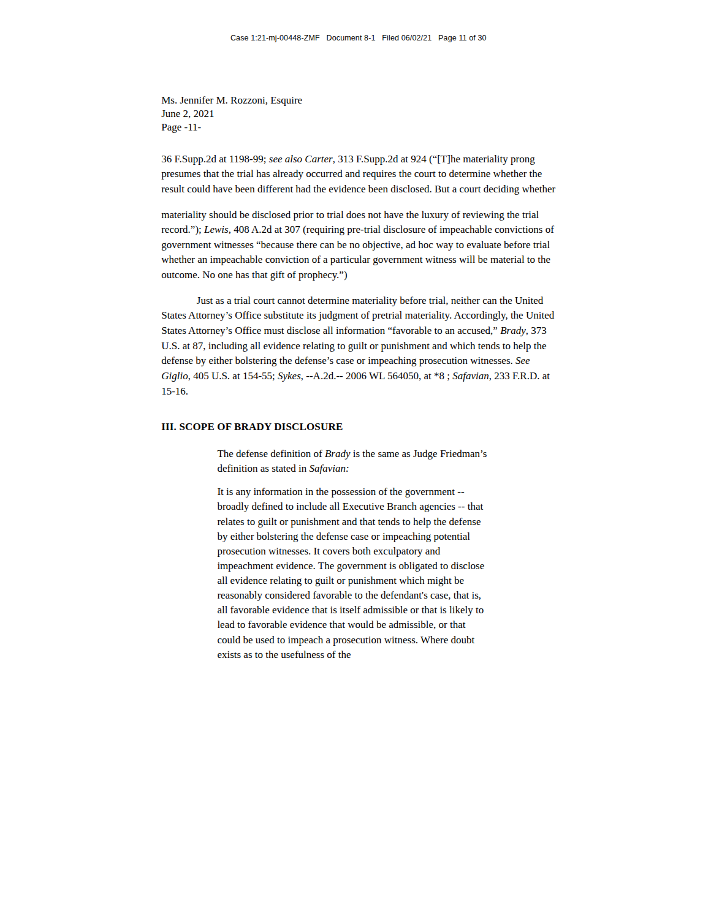Case 1:21-mj-00448-ZMF Document 8-1 Filed 06/02/21 Page 11 of 30
Ms. Jennifer M. Rozzoni, Esquire
June 2, 2021
Page -11-
36 F.Supp.2d at 1198-99; see also Carter, 313 F.Supp.2d at 924 (“[T]he materiality prong presumes that the trial has already occurred and requires the court to determine whether the result could have been different had the evidence been disclosed. But a court deciding whether
materiality should be disclosed prior to trial does not have the luxury of reviewing the trial record.”); Lewis, 408 A.2d at 307 (requiring pre-trial disclosure of impeachable convictions of government witnesses “because there can be no objective, ad hoc way to evaluate before trial whether an impeachable conviction of a particular government witness will be material to the outcome. No one has that gift of prophecy.”)
Just as a trial court cannot determine materiality before trial, neither can the United States Attorney’s Office substitute its judgment of pretrial materiality. Accordingly, the United States Attorney’s Office must disclose all information “favorable to an accused,” Brady, 373 U.S. at 87, including all evidence relating to guilt or punishment and which tends to help the defense by either bolstering the defense’s case or impeaching prosecution witnesses. See Giglio, 405 U.S. at 154-55; Sykes, --A.2d.-- 2006 WL 564050, at *8 ; Safavian, 233 F.R.D. at 15-16.
III. SCOPE OF BRADY DISCLOSURE
The defense definition of Brady is the same as Judge Friedman’s definition as stated in Safavian:
It is any information in the possession of the government -- broadly defined to include all Executive Branch agencies -- that relates to guilt or punishment and that tends to help the defense by either bolstering the defense case or impeaching potential prosecution witnesses. It covers both exculpatory and impeachment evidence. The government is obligated to disclose all evidence relating to guilt or punishment which might be reasonably considered favorable to the defendant's case, that is, all favorable evidence that is itself admissible or that is likely to lead to favorable evidence that would be admissible, or that could be used to impeach a prosecution witness. Where doubt exists as to the usefulness of the